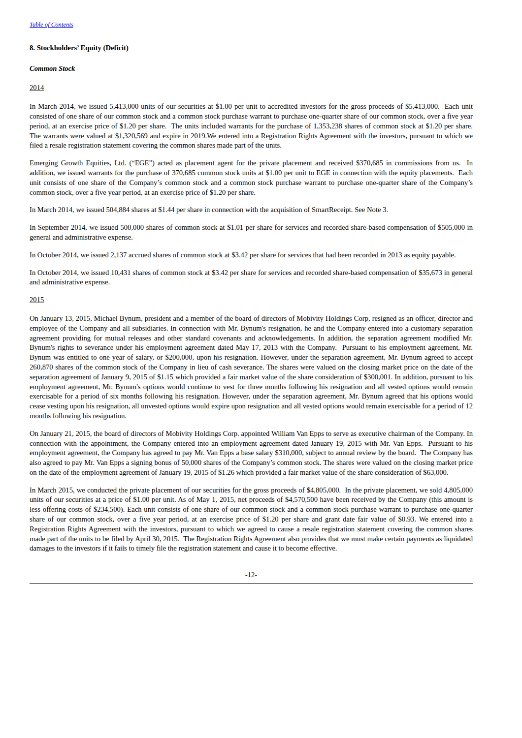Table of Contents
8. Stockholders’ Equity (Deficit)
Common Stock
2014
In March 2014, we issued 5,413,000 units of our securities at $1.00 per unit to accredited investors for the gross proceeds of $5,413,000. Each unit consisted of one share of our common stock and a common stock purchase warrant to purchase one-quarter share of our common stock, over a five year period, at an exercise price of $1.20 per share. The units included warrants for the purchase of 1,353,238 shares of common stock at $1.20 per share. The warrants were valued at $1,320,569 and expire in 2019.We entered into a Registration Rights Agreement with the investors, pursuant to which we filed a resale registration statement covering the common shares made part of the units.
Emerging Growth Equities, Ltd. (“EGE”) acted as placement agent for the private placement and received $370,685 in commissions from us. In addition, we issued warrants for the purchase of 370,685 common stock units at $1.00 per unit to EGE in connection with the equity placements. Each unit consists of one share of the Company’s common stock and a common stock purchase warrant to purchase one-quarter share of the Company’s common stock, over a five year period, at an exercise price of $1.20 per share.
In March 2014, we issued 504,884 shares at $1.44 per share in connection with the acquisition of SmartReceipt. See Note 3.
In September 2014, we issued 500,000 shares of common stock at $1.01 per share for services and recorded share-based compensation of $505,000 in general and administrative expense.
In October 2014, we issued 2,137 accrued shares of common stock at $3.42 per share for services that had been recorded in 2013 as equity payable.
In October 2014, we issued 10,431 shares of common stock at $3.42 per share for services and recorded share-based compensation of $35,673 in general and administrative expense.
2015
On January 13, 2015, Michael Bynum, president and a member of the board of directors of Mobivity Holdings Corp, resigned as an officer, director and employee of the Company and all subsidiaries. In connection with Mr. Bynum's resignation, he and the Company entered into a customary separation agreement providing for mutual releases and other standard covenants and acknowledgements. In addition, the separation agreement modified Mr. Bynum's rights to severance under his employment agreement dated May 17, 2013 with the Company. Pursuant to his employment agreement, Mr. Bynum was entitled to one year of salary, or $200,000, upon his resignation. However, under the separation agreement, Mr. Bynum agreed to accept 260,870 shares of the common stock of the Company in lieu of cash severance. The shares were valued on the closing market price on the date of the separation agreement of January 9, 2015 of $1.15 which provided a fair market value of the share consideration of $300,001. In addition, pursuant to his employment agreement, Mr. Bynum's options would continue to vest for three months following his resignation and all vested options would remain exercisable for a period of six months following his resignation. However, under the separation agreement, Mr. Bynum agreed that his options would cease vesting upon his resignation, all unvested options would expire upon resignation and all vested options would remain exercisable for a period of 12 months following his resignation.
On January 21, 2015, the board of directors of Mobivity Holdings Corp. appointed William Van Epps to serve as executive chairman of the Company. In connection with the appointment, the Company entered into an employment agreement dated January 19, 2015 with Mr. Van Epps. Pursuant to his employment agreement, the Company has agreed to pay Mr. Van Epps a base salary $310,000, subject to annual review by the board. The Company has also agreed to pay Mr. Van Epps a signing bonus of 50,000 shares of the Company’s common stock. The shares were valued on the closing market price on the date of the employment agreement of January 19, 2015 of $1.26 which provided a fair market value of the share consideration of $63,000.
In March 2015, we conducted the private placement of our securities for the gross proceeds of $4,805,000. In the private placement, we sold 4,805,000 units of our securities at a price of $1.00 per unit. As of May 1, 2015, net proceeds of $4,570,500 have been received by the Company (this amount is less offering costs of $234,500). Each unit consists of one share of our common stock and a common stock purchase warrant to purchase one-quarter share of our common stock, over a five year period, at an exercise price of $1.20 per share and grant date fair value of $0.93. We entered into a Registration Rights Agreement with the investors, pursuant to which we agreed to cause a resale registration statement covering the common shares made part of the units to be filed by April 30, 2015. The Registration Rights Agreement also provides that we must make certain payments as liquidated damages to the investors if it fails to timely file the registration statement and cause it to become effective.
-12-